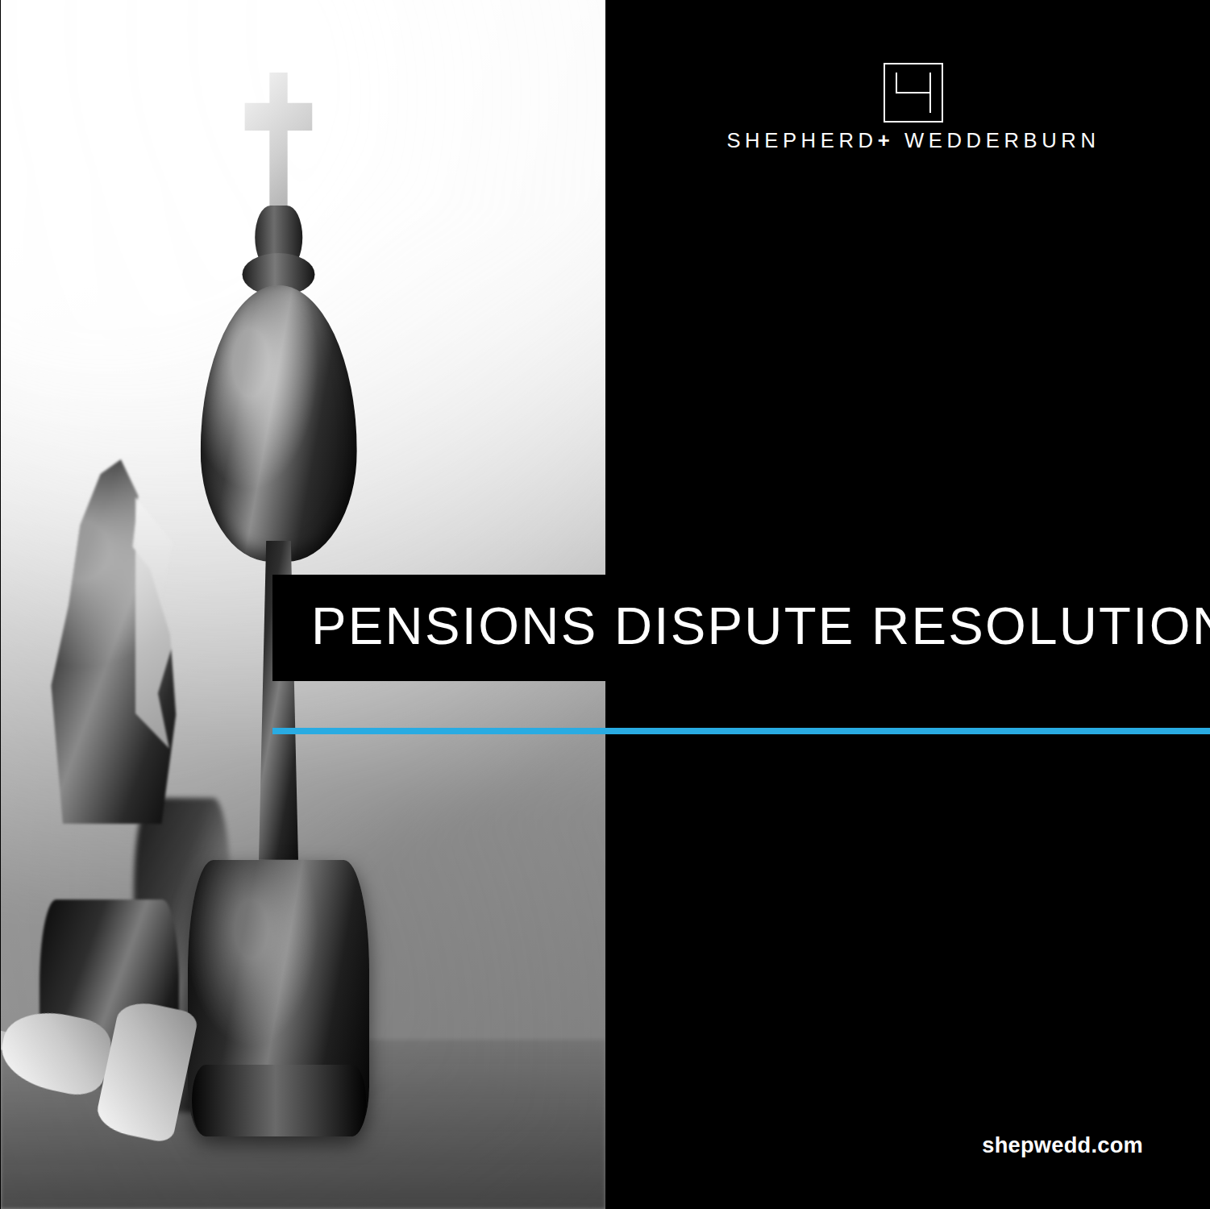SHEPHERD+ WEDDERBURN
Pensions Dispute Resolution
shepwedd.com